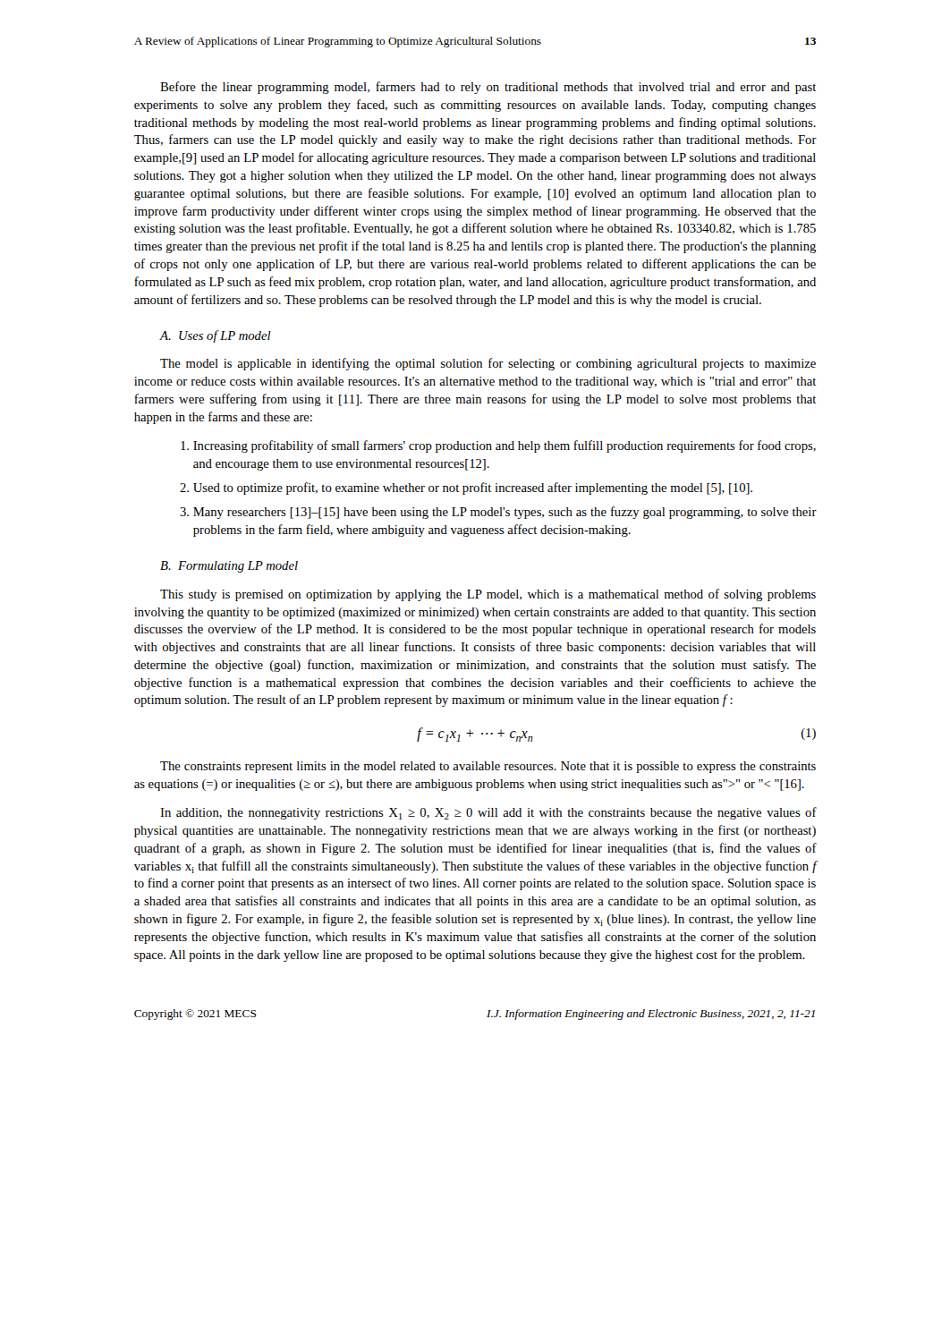A Review of Applications of Linear Programming to Optimize Agricultural Solutions 13
Before the linear programming model, farmers had to rely on traditional methods that involved trial and error and past experiments to solve any problem they faced, such as committing resources on available lands. Today, computing changes traditional methods by modeling the most real-world problems as linear programming problems and finding optimal solutions. Thus, farmers can use the LP model quickly and easily way to make the right decisions rather than traditional methods. For example,[9] used an LP model for allocating agriculture resources. They made a comparison between LP solutions and traditional solutions. They got a higher solution when they utilized the LP model. On the other hand, linear programming does not always guarantee optimal solutions, but there are feasible solutions. For example, [10] evolved an optimum land allocation plan to improve farm productivity under different winter crops using the simplex method of linear programming. He observed that the existing solution was the least profitable. Eventually, he got a different solution where he obtained Rs. 103340.82, which is 1.785 times greater than the previous net profit if the total land is 8.25 ha and lentils crop is planted there. The production's the planning of crops not only one application of LP, but there are various real-world problems related to different applications the can be formulated as LP such as feed mix problem, crop rotation plan, water, and land allocation, agriculture product transformation, and amount of fertilizers and so. These problems can be resolved through the LP model and this is why the model is crucial.
A. Uses of LP model
The model is applicable in identifying the optimal solution for selecting or combining agricultural projects to maximize income or reduce costs within available resources. It's an alternative method to the traditional way, which is "trial and error" that farmers were suffering from using it [11]. There are three main reasons for using the LP model to solve most problems that happen in the farms and these are:
Increasing profitability of small farmers' crop production and help them fulfill production requirements for food crops, and encourage them to use environmental resources[12].
Used to optimize profit, to examine whether or not profit increased after implementing the model [5], [10].
Many researchers [13]–[15] have been using the LP model's types, such as the fuzzy goal programming, to solve their problems in the farm field, where ambiguity and vagueness affect decision-making.
B. Formulating LP model
This study is premised on optimization by applying the LP model, which is a mathematical method of solving problems involving the quantity to be optimized (maximized or minimized) when certain constraints are added to that quantity. This section discusses the overview of the LP method. It is considered to be the most popular technique in operational research for models with objectives and constraints that are all linear functions. It consists of three basic components: decision variables that will determine the objective (goal) function, maximization or minimization, and constraints that the solution must satisfy. The objective function is a mathematical expression that combines the decision variables and their coefficients to achieve the optimum solution. The result of an LP problem represent by maximum or minimum value in the linear equation f :
f = c1x1 + ⋯ + cnxn (1)
The constraints represent limits in the model related to available resources. Note that it is possible to express the constraints as equations (=) or inequalities (≥ or ≤), but there are ambiguous problems when using strict inequalities such as">" or "< "[16].
In addition, the nonnegativity restrictions X1 ≥ 0, X2 ≥ 0 will add it with the constraints because the negative values of physical quantities are unattainable. The nonnegativity restrictions mean that we are always working in the first (or northeast) quadrant of a graph, as shown in Figure 2. The solution must be identified for linear inequalities (that is, find the values of variables xi that fulfill all the constraints simultaneously). Then substitute the values of these variables in the objective function f to find a corner point that presents as an intersect of two lines. All corner points are related to the solution space. Solution space is a shaded area that satisfies all constraints and indicates that all points in this area are a candidate to be an optimal solution, as shown in figure 2. For example, in figure 2, the feasible solution set is represented by xi (blue lines). In contrast, the yellow line represents the objective function, which results in K's maximum value that satisfies all constraints at the corner of the solution space. All points in the dark yellow line are proposed to be optimal solutions because they give the highest cost for the problem.
Copyright © 2021 MECS I.J. Information Engineering and Electronic Business, 2021, 2, 11-21